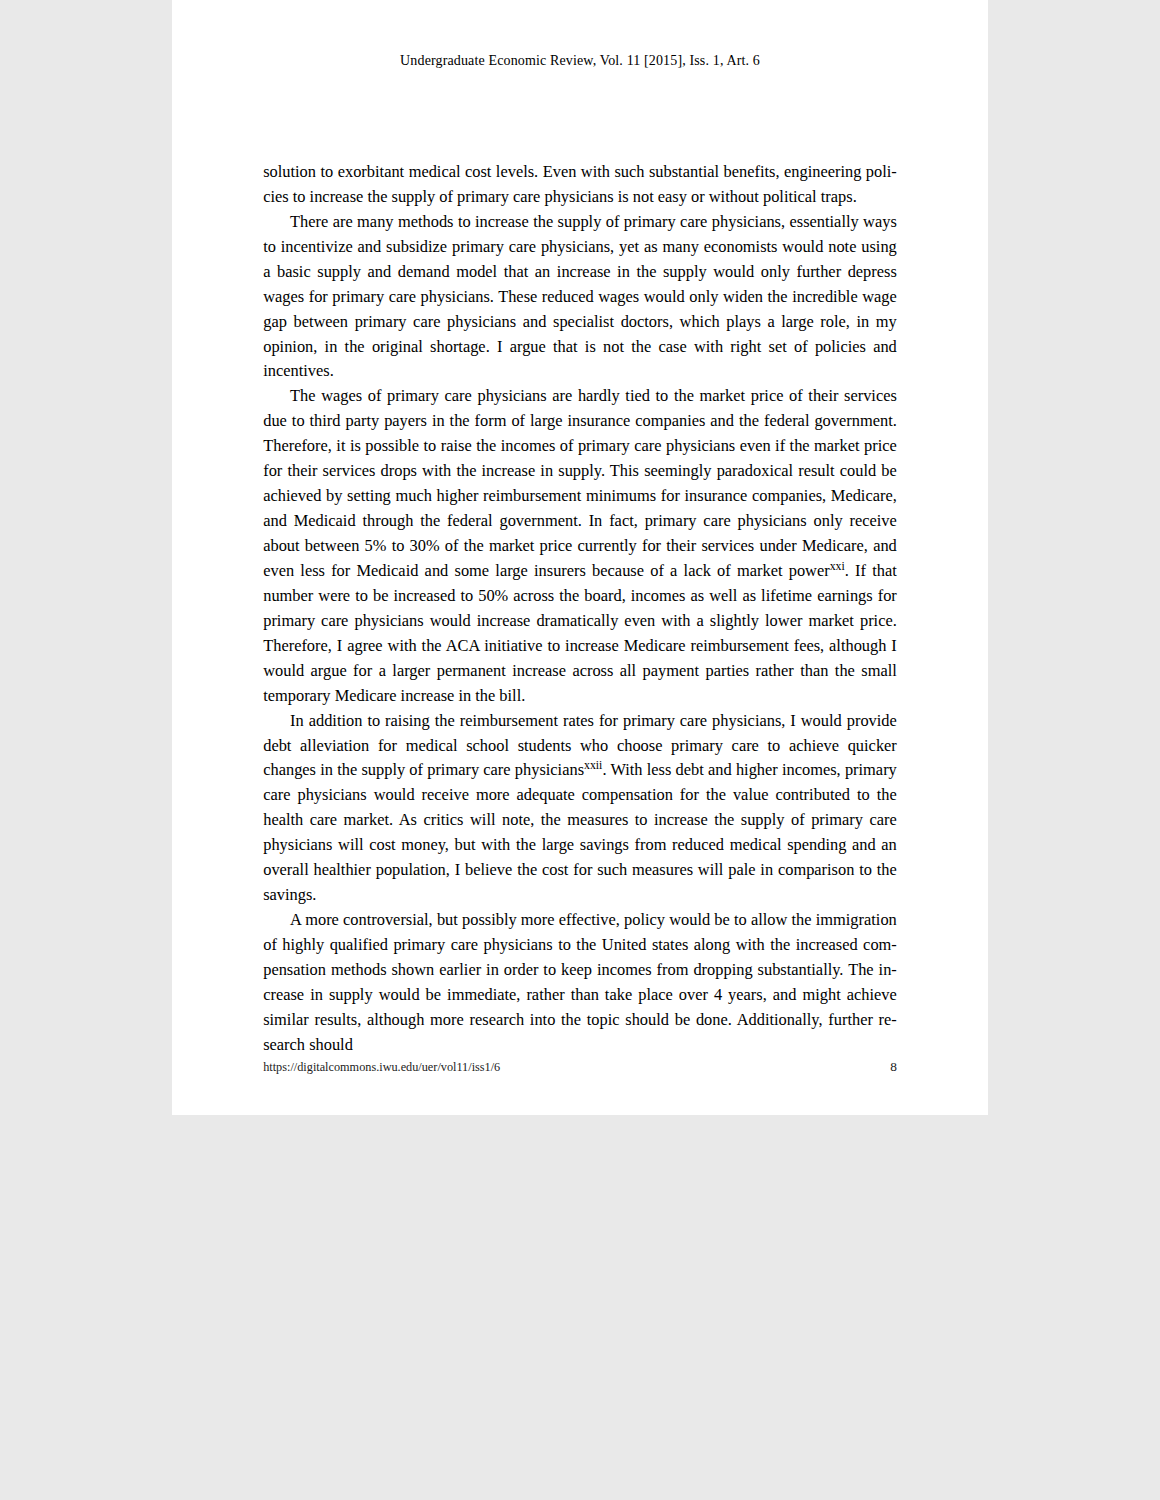Undergraduate Economic Review, Vol. 11 [2015], Iss. 1, Art. 6
solution to exorbitant medical cost levels. Even with such substantial benefits, engineering policies to increase the supply of primary care physicians is not easy or without political traps.
There are many methods to increase the supply of primary care physicians, essentially ways to incentivize and subsidize primary care physicians, yet as many economists would note using a basic supply and demand model that an increase in the supply would only further depress wages for primary care physicians. These reduced wages would only widen the incredible wage gap between primary care physicians and specialist doctors, which plays a large role, in my opinion, in the original shortage. I argue that is not the case with right set of policies and incentives.
The wages of primary care physicians are hardly tied to the market price of their services due to third party payers in the form of large insurance companies and the federal government. Therefore, it is possible to raise the incomes of primary care physicians even if the market price for their services drops with the increase in supply. This seemingly paradoxical result could be achieved by setting much higher reimbursement minimums for insurance companies, Medicare, and Medicaid through the federal government. In fact, primary care physicians only receive about between 5% to 30% of the market price currently for their services under Medicare, and even less for Medicaid and some large insurers because of a lack of market powerxxi. If that number were to be increased to 50% across the board, incomes as well as lifetime earnings for primary care physicians would increase dramatically even with a slightly lower market price. Therefore, I agree with the ACA initiative to increase Medicare reimbursement fees, although I would argue for a larger permanent increase across all payment parties rather than the small temporary Medicare increase in the bill.
In addition to raising the reimbursement rates for primary care physicians, I would provide debt alleviation for medical school students who choose primary care to achieve quicker changes in the supply of primary care physiciansxxii. With less debt and higher incomes, primary care physicians would receive more adequate compensation for the value contributed to the health care market. As critics will note, the measures to increase the supply of primary care physicians will cost money, but with the large savings from reduced medical spending and an overall healthier population, I believe the cost for such measures will pale in comparison to the savings.
A more controversial, but possibly more effective, policy would be to allow the immigration of highly qualified primary care physicians to the United states along with the increased compensation methods shown earlier in order to keep incomes from dropping substantially. The increase in supply would be immediate, rather than take place over 4 years, and might achieve similar results, although more research into the topic should be done. Additionally, further research should
https://digitalcommons.iwu.edu/uer/vol11/iss1/6 8